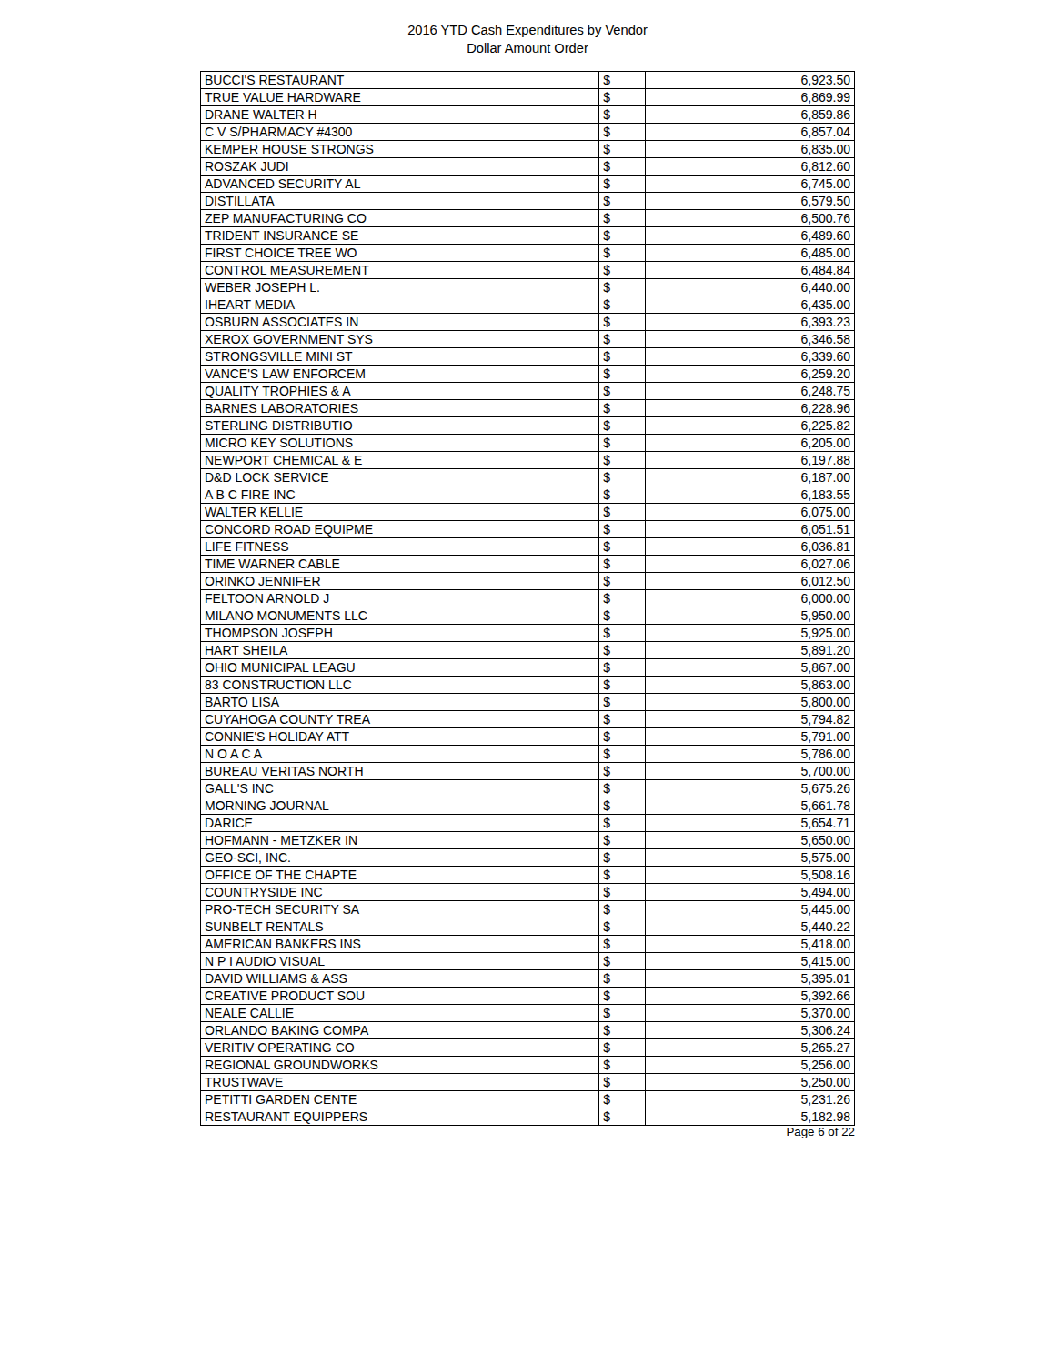2016 YTD Cash Expenditures by Vendor
Dollar Amount Order
| BUCCI'S RESTAURANT | $ | 6,923.50 |
| TRUE VALUE HARDWARE | $ | 6,869.99 |
| DRANE WALTER H | $ | 6,859.86 |
| C V S/PHARMACY #4300 | $ | 6,857.04 |
| KEMPER HOUSE STRONGS | $ | 6,835.00 |
| ROSZAK JUDI | $ | 6,812.60 |
| ADVANCED SECURITY AL | $ | 6,745.00 |
| DISTILLATA | $ | 6,579.50 |
| ZEP MANUFACTURING CO | $ | 6,500.76 |
| TRIDENT INSURANCE SE | $ | 6,489.60 |
| FIRST CHOICE TREE WO | $ | 6,485.00 |
| CONTROL MEASUREMENT | $ | 6,484.84 |
| WEBER JOSEPH L. | $ | 6,440.00 |
| IHEART MEDIA | $ | 6,435.00 |
| OSBURN ASSOCIATES IN | $ | 6,393.23 |
| XEROX GOVERNMENT SYS | $ | 6,346.58 |
| STRONGSVILLE MINI ST | $ | 6,339.60 |
| VANCE'S LAW ENFORCEM | $ | 6,259.20 |
| QUALITY TROPHIES & A | $ | 6,248.75 |
| BARNES LABORATORIES | $ | 6,228.96 |
| STERLING DISTRIBUTIO | $ | 6,225.82 |
| MICRO KEY SOLUTIONS | $ | 6,205.00 |
| NEWPORT CHEMICAL & E | $ | 6,197.88 |
| D&D LOCK SERVICE | $ | 6,187.00 |
| A B C FIRE INC | $ | 6,183.55 |
| WALTER KELLIE | $ | 6,075.00 |
| CONCORD ROAD EQUIPME | $ | 6,051.51 |
| LIFE FITNESS | $ | 6,036.81 |
| TIME WARNER CABLE | $ | 6,027.06 |
| ORINKO JENNIFER | $ | 6,012.50 |
| FELTOON ARNOLD J | $ | 6,000.00 |
| MILANO MONUMENTS LLC | $ | 5,950.00 |
| THOMPSON JOSEPH | $ | 5,925.00 |
| HART SHEILA | $ | 5,891.20 |
| OHIO MUNICIPAL LEAGU | $ | 5,867.00 |
| 83 CONSTRUCTION LLC | $ | 5,863.00 |
| BARTO LISA | $ | 5,800.00 |
| CUYAHOGA COUNTY TREA | $ | 5,794.82 |
| CONNIE'S HOLIDAY ATT | $ | 5,791.00 |
| N O A C A | $ | 5,786.00 |
| BUREAU VERITAS NORTH | $ | 5,700.00 |
| GALL'S INC | $ | 5,675.26 |
| MORNING JOURNAL | $ | 5,661.78 |
| DARICE | $ | 5,654.71 |
| HOFMANN - METZKER IN | $ | 5,650.00 |
| GEO-SCI, INC. | $ | 5,575.00 |
| OFFICE OF THE CHAPTE | $ | 5,508.16 |
| COUNTRYSIDE INC | $ | 5,494.00 |
| PRO-TECH SECURITY SA | $ | 5,445.00 |
| SUNBELT RENTALS | $ | 5,440.22 |
| AMERICAN BANKERS INS | $ | 5,418.00 |
| N P I AUDIO VISUAL | $ | 5,415.00 |
| DAVID WILLIAMS & ASS | $ | 5,395.01 |
| CREATIVE PRODUCT SOU | $ | 5,392.66 |
| NEALE CALLIE | $ | 5,370.00 |
| ORLANDO BAKING COMPA | $ | 5,306.24 |
| VERITIV OPERATING CO | $ | 5,265.27 |
| REGIONAL GROUNDWORKS | $ | 5,256.00 |
| TRUSTWAVE | $ | 5,250.00 |
| PETITTI GARDEN CENTE | $ | 5,231.26 |
| RESTAURANT EQUIPPERS | $ | 5,182.98 |
Page 6 of 22